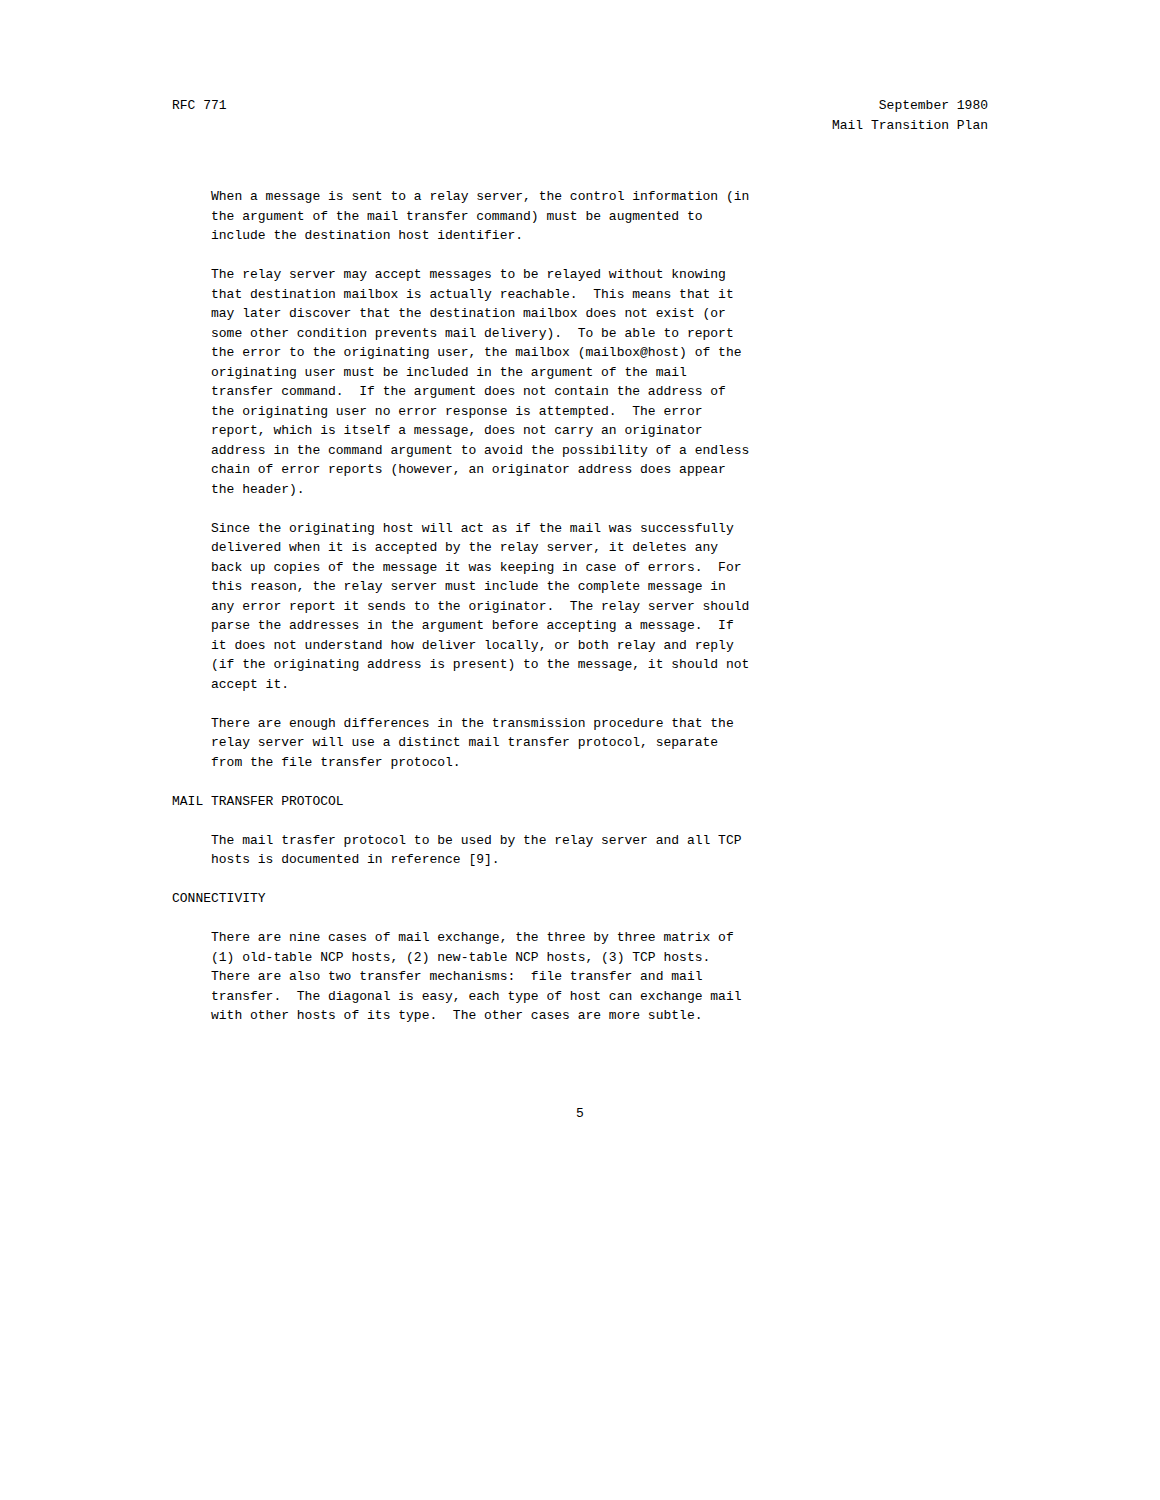RFC 771
September 1980
Mail Transition Plan
When a message is sent to a relay server, the control information (in the argument of the mail transfer command) must be augmented to include the destination host identifier.
The relay server may accept messages to be relayed without knowing that destination mailbox is actually reachable. This means that it may later discover that the destination mailbox does not exist (or some other condition prevents mail delivery). To be able to report the error to the originating user, the mailbox (mailbox@host) of the originating user must be included in the argument of the mail transfer command. If the argument does not contain the address of the originating user no error response is attempted. The error report, which is itself a message, does not carry an originator address in the command argument to avoid the possibility of a endless chain of error reports (however, an originator address does appear the header).
Since the originating host will act as if the mail was successfully delivered when it is accepted by the relay server, it deletes any back up copies of the message it was keeping in case of errors. For this reason, the relay server must include the complete message in any error report it sends to the originator. The relay server should parse the addresses in the argument before accepting a message. If it does not understand how deliver locally, or both relay and reply (if the originating address is present) to the message, it should not accept it.
There are enough differences in the transmission procedure that the relay server will use a distinct mail transfer protocol, separate from the file transfer protocol.
Mail Transfer Protocol
The mail trasfer protocol to be used by the relay server and all TCP hosts is documented in reference [9].
Connectivity
There are nine cases of mail exchange, the three by three matrix of (1) old-table NCP hosts, (2) new-table NCP hosts, (3) TCP hosts. There are also two transfer mechanisms: file transfer and mail transfer. The diagonal is easy, each type of host can exchange mail with other hosts of its type. The other cases are more subtle.
5